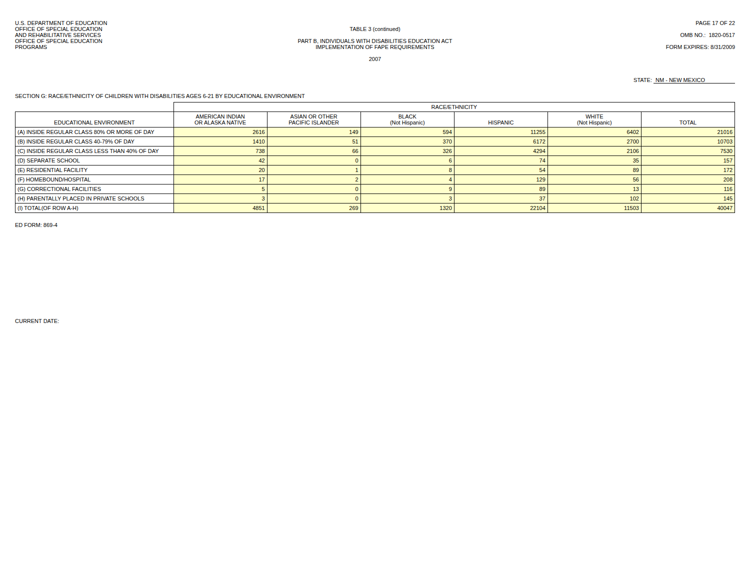| U.S. DEPARTMENT OF EDUCATION OFFICE OF SPECIAL EDUCATION AND REHABILITATIVE SERVICES OFFICE OF SPECIAL EDUCATION PROGRAMS | TABLE 3 (continued) PART B, INDIVIDUALS WITH DISABILITIES EDUCATION ACT IMPLEMENTATION OF FAPE REQUIREMENTS | PAGE 17 OF 22 OMB NO.: 1820-0517 FORM EXPIRES: 8/31/2009 |
2007
STATE: NM - NEW MEXICO
SECTION G: RACE/ETHNICITY OF CHILDREN WITH DISABILITIES AGES 6-21 BY EDUCATIONAL ENVIRONMENT
| | RACE/ETHNICITY |
| EDUCATIONAL ENVIRONMENT | AMERICAN INDIAN OR ALASKA NATIVE | ASIAN OR OTHER PACIFIC ISLANDER | BLACK (Not Hispanic) | HISPANIC | WHITE (Not Hispanic) | TOTAL |
| (A) INSIDE REGULAR CLASS 80% OR MORE OF DAY | 2616 | 149 | 594 | 11255 | 6402 | 21016 |
| (B) INSIDE REGULAR CLASS 40-79% OF DAY | 1410 | 51 | 370 | 6172 | 2700 | 10703 |
| (C) INSIDE REGULAR CLASS LESS THAN 40% OF DAY | 738 | 66 | 326 | 4294 | 2106 | 7530 |
| (D) SEPARATE SCHOOL | 42 | 0 | 6 | 74 | 35 | 157 |
| (E) RESIDENTIAL FACILITY | 20 | 1 | 8 | 54 | 89 | 172 |
| (F) HOMEBOUND/HOSPITAL | 17 | 2 | 4 | 129 | 56 | 208 |
| (G) CORRECTIONAL FACILITIES | 5 | 0 | 9 | 89 | 13 | 116 |
| (H) PARENTALLY PLACED IN PRIVATE SCHOOLS | 3 | 0 | 3 | 37 | 102 | 145 |
| (I) TOTAL(OF ROW A-H) | 4851 | 269 | 1320 | 22104 | 11503 | 40047 |
ED FORM: 869-4
CURRENT DATE: